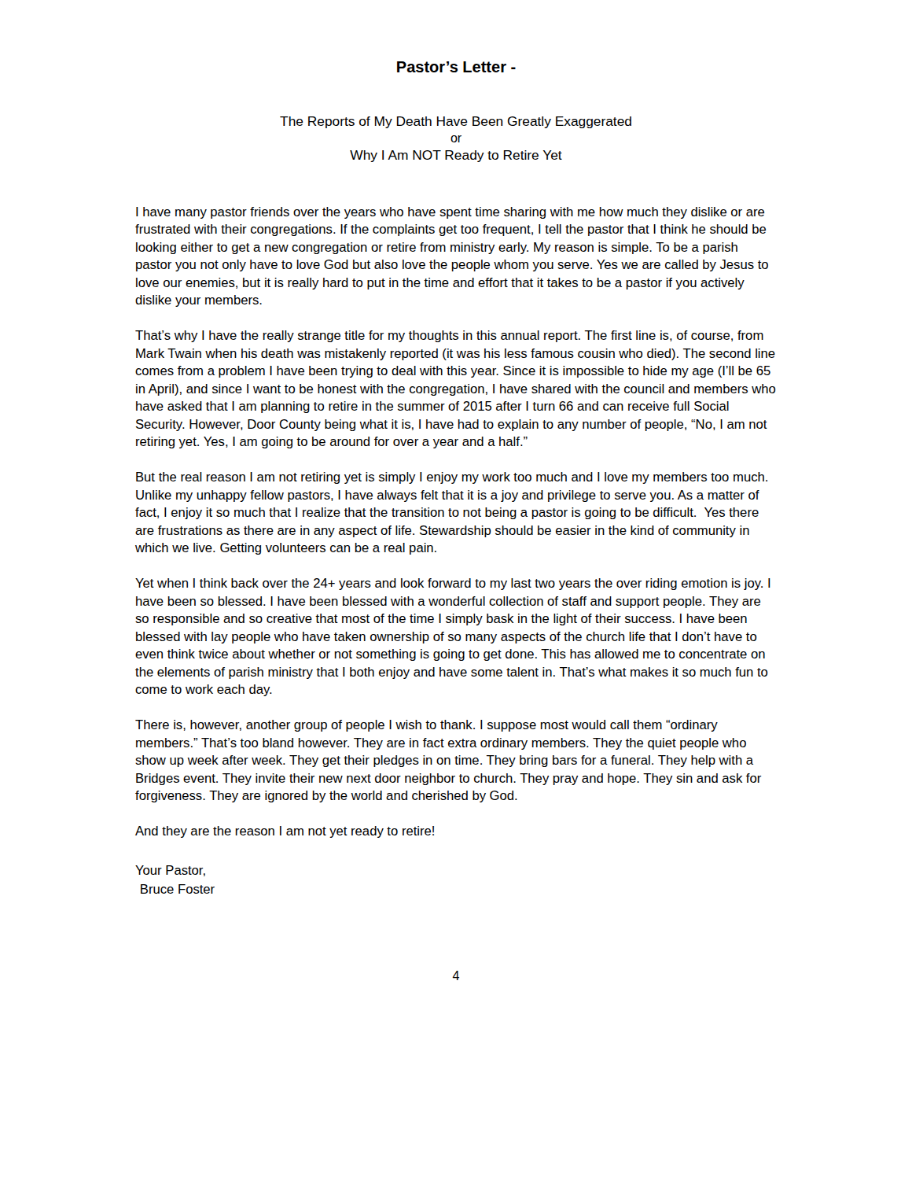Pastor’s Letter -
The Reports of My Death Have Been Greatly Exaggerated or Why I Am NOT Ready to Retire Yet
I have many pastor friends over the years who have spent time sharing with me how much they dislike or are frustrated with their congregations. If the complaints get too frequent, I tell the pastor that I think he should be looking either to get a new congregation or retire from ministry early. My reason is simple. To be a parish pastor you not only have to love God but also love the people whom you serve. Yes we are called by Jesus to love our enemies, but it is really hard to put in the time and effort that it takes to be a pastor if you actively dislike your members.
That’s why I have the really strange title for my thoughts in this annual report. The first line is, of course, from Mark Twain when his death was mistakenly reported (it was his less famous cousin who died). The second line comes from a problem I have been trying to deal with this year. Since it is impossible to hide my age (I’ll be 65 in April), and since I want to be honest with the congregation, I have shared with the council and members who have asked that I am planning to retire in the summer of 2015 after I turn 66 and can receive full Social Security. However, Door County being what it is, I have had to explain to any number of people, “No, I am not retiring yet. Yes, I am going to be around for over a year and a half.”
But the real reason I am not retiring yet is simply I enjoy my work too much and I love my members too much. Unlike my unhappy fellow pastors, I have always felt that it is a joy and privilege to serve you. As a matter of fact, I enjoy it so much that I realize that the transition to not being a pastor is going to be difficult. Yes there are frustrations as there are in any aspect of life. Stewardship should be easier in the kind of community in which we live. Getting volunteers can be a real pain.
Yet when I think back over the 24+ years and look forward to my last two years the over riding emotion is joy. I have been so blessed. I have been blessed with a wonderful collection of staff and support people. They are so responsible and so creative that most of the time I simply bask in the light of their success. I have been blessed with lay people who have taken ownership of so many aspects of the church life that I don’t have to even think twice about whether or not something is going to get done. This has allowed me to concentrate on the elements of parish ministry that I both enjoy and have some talent in. That’s what makes it so much fun to come to work each day.
There is, however, another group of people I wish to thank. I suppose most would call them “ordinary members.” That’s too bland however. They are in fact extra ordinary members. They the quiet people who show up week after week. They get their pledges in on time. They bring bars for a funeral. They help with a Bridges event. They invite their new next door neighbor to church. They pray and hope. They sin and ask for forgiveness. They are ignored by the world and cherished by God.
And they are the reason I am not yet ready to retire!
Your Pastor,Bruce Foster
4